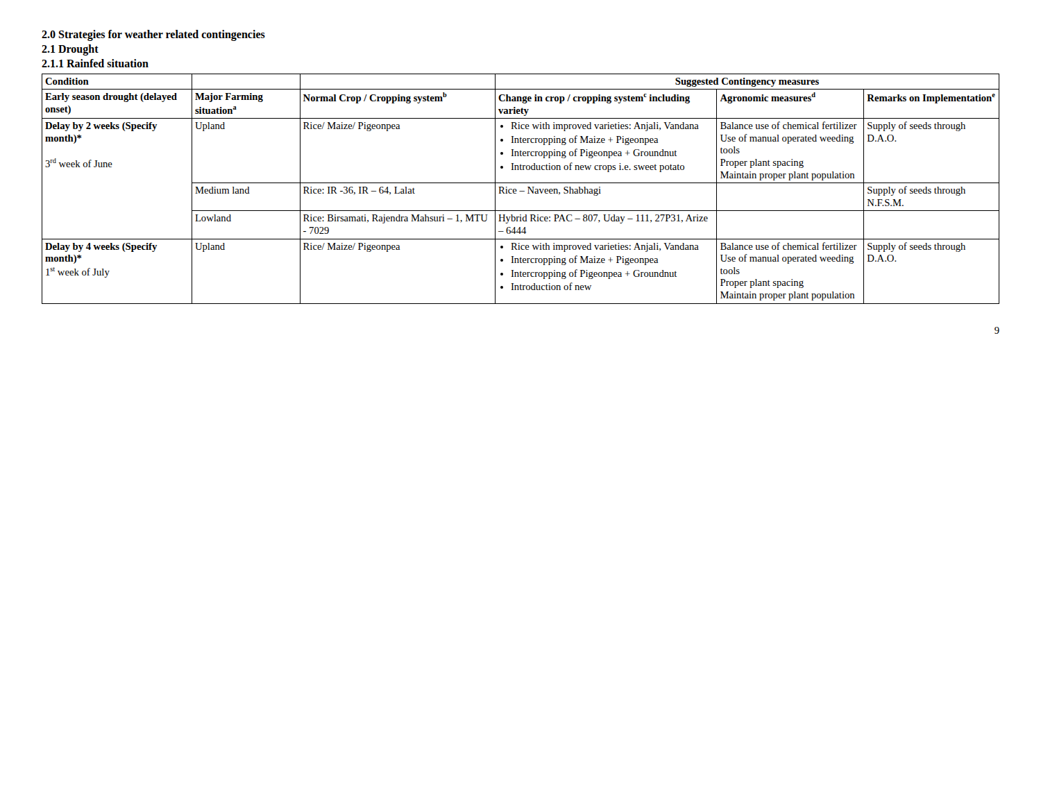2.0 Strategies for weather related contingencies
2.1 Drought
2.1.1 Rainfed situation
| Condition | | | Suggested Contingency measures |
| --- | --- | --- | --- |
| Early season drought (delayed onset) | Major Farming situation a | Normal Crop / Cropping system b | Change in crop / cropping system c including variety | Agronomic measures d | Remarks on Implementation e |
| Delay by 2 weeks (Specify month)* 3 rd week of June | Upland | Rice/ Maize/ Pigeonpea | Rice with improved varieties: Anjali, Vandana Intercropping of Maize + Pigeonpea Intercropping of Pigeonpea + Groundnut Introduction of new crops i.e. sweet potato | Balance use of chemical fertilizer Use of manual operated weeding tools Proper plant spacing Maintain proper plant population | Supply of seeds through D.A.O. |
| Medium land | Rice: IR -36, IR – 64, Lalat | Rice – Naveen, Shabhagi | | Supply of seeds through N.F.S.M. |
| Lowland | Rice: Birsamati, Rajendra Mahsuri – 1, MTU - 7029 | Hybrid Rice: PAC – 807, Uday – 111, 27P31, Arize – 6444 | | |
| Delay by 4 weeks (Specify month)* 1 st week of July | Upland | Rice/ Maize/ Pigeonpea | Rice with improved varieties: Anjali, Vandana Intercropping of Maize + Pigeonpea Intercropping of Pigeonpea + Groundnut Introduction of new | Balance use of chemical fertilizer Use of manual operated weeding tools Proper plant spacing Maintain proper plant population | Supply of seeds through D.A.O. |
9